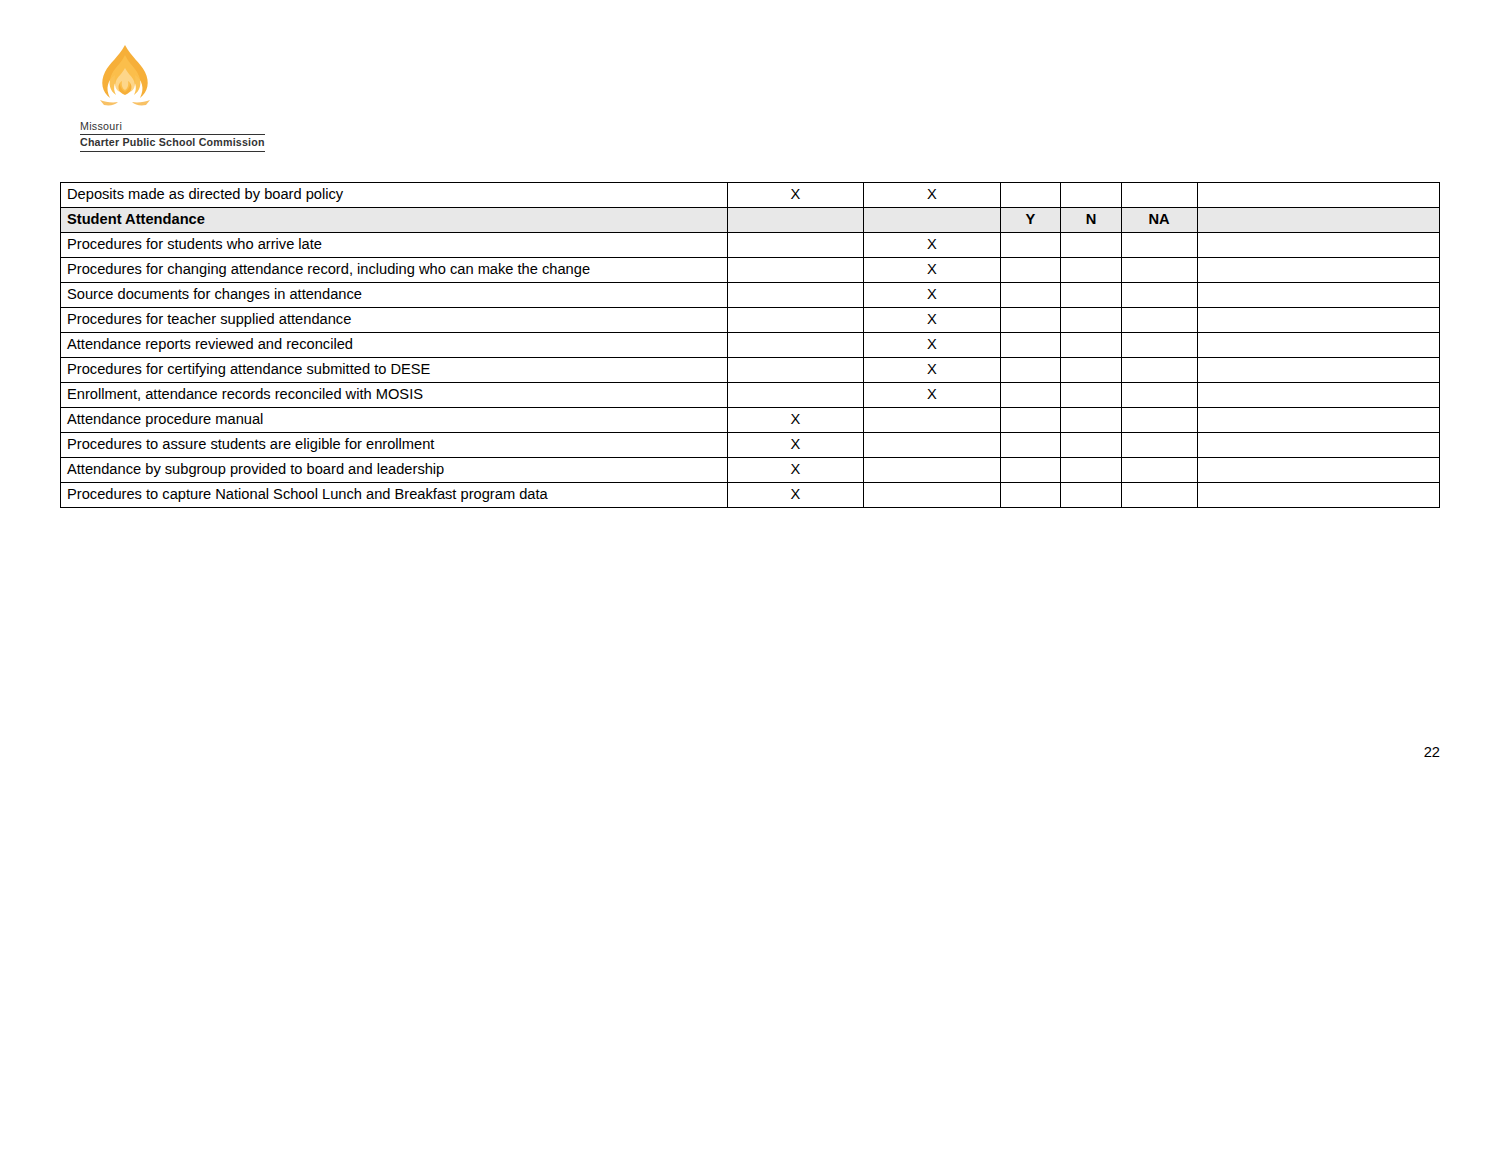Missouri
Charter Public School Commission
| Deposits made as directed by board policy | X | X | | | | |
| Student Attendance | | | Y | N | NA | |
| Procedures for students who arrive late | | X | | | | |
| Procedures for changing attendance record, including who can make the change | | X | | | | |
| Source documents for changes in attendance | | X | | | | |
| Procedures for teacher supplied attendance | | X | | | | |
| Attendance reports reviewed and reconciled | | X | | | | |
| Procedures for certifying attendance submitted to DESE | | X | | | | |
| Enrollment, attendance records reconciled with MOSIS | | X | | | | |
| Attendance procedure manual | X | | | | | |
| Procedures to assure students are eligible for enrollment | X | | | | | |
| Attendance by subgroup provided to board and leadership | X | | | | | |
| Procedures to capture National School Lunch and Breakfast program data | X | | | | | |
22